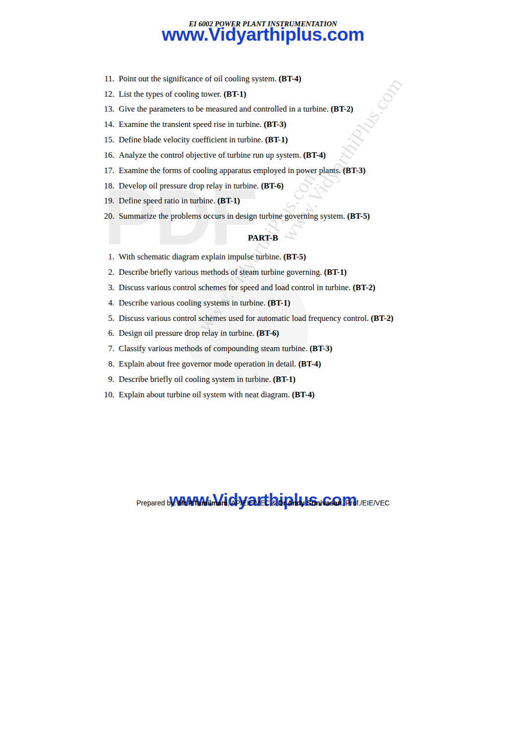www.Vidyarthiplus.com
EI 6002 POWER PLANT INSTRUMENTATION
PDF
www.VidyarthiPlus.com
www.VidyarthiPlus.com
Point out the significance of oil cooling system. (BT-4)
List the types of cooling tower. (BT-1)
Give the parameters to be measured and controlled in a turbine. (BT-2)
Examine the transient speed rise in turbine. (BT-3)
Define blade velocity coefficient in turbine. (BT-1)
Analyze the control objective of turbine run up system. (BT-4)
Examine the forms of cooling apparatus employed in power plants. (BT-3)
Develop oil pressure drop relay in turbine. (BT-6)
Define speed ratio in turbine. (BT-1)
Summarize the problems occurs in design turbine governing system. (BT-5)
PART-B
With schematic diagram explain impulse turbine. (BT-5)
Describe briefly various methods of steam turbine governing. (BT-1)
Discuss various control schemes for speed and load control in turbine. (BT-2)
Describe various cooling systems in turbine. (BT-1)
Discuss various control schemes used for automatic load frequency control. (BT-2)
Design oil pressure drop relay in turbine. (BT-6)
Classify various methods of compounding steam turbine. (BT-3)
Explain about free governor mode operation in detail. (BT-4)
Describe briefly oil cooling system in turbine. (BT-1)
Explain about turbine oil system with neat diagram. (BT-4)
www.Vidyarthiplus.com
Prepared by: Mr.P.Tamilmani, AP/EIE/VEC & Dr.Andy Srinivasan, Prof./EIE/VEC